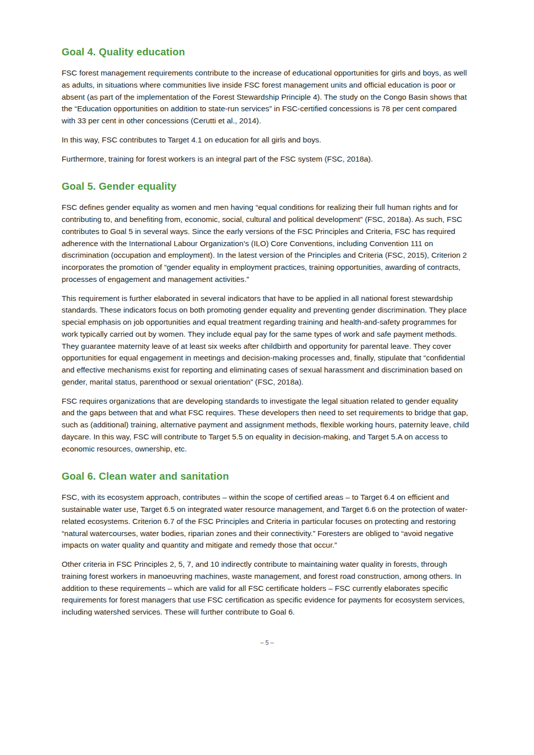Goal 4. Quality education
FSC forest management requirements contribute to the increase of educational opportunities for girls and boys, as well as adults, in situations where communities live inside FSC forest management units and official education is poor or absent (as part of the implementation of the Forest Stewardship Principle 4). The study on the Congo Basin shows that the “Education opportunities on addition to state-run services” in FSC-certified concessions is 78 per cent compared with 33 per cent in other concessions (Cerutti et al., 2014).
In this way, FSC contributes to Target 4.1 on education for all girls and boys.
Furthermore, training for forest workers is an integral part of the FSC system (FSC, 2018a).
Goal 5. Gender equality
FSC defines gender equality as women and men having “equal conditions for realizing their full human rights and for contributing to, and benefiting from, economic, social, cultural and political development” (FSC, 2018a). As such, FSC contributes to Goal 5 in several ways. Since the early versions of the FSC Principles and Criteria, FSC has required adherence with the International Labour Organization’s (ILO) Core Conventions, including Convention 111 on discrimination (occupation and employment). In the latest version of the Principles and Criteria (FSC, 2015), Criterion 2 incorporates the promotion of “gender equality in employment practices, training opportunities, awarding of contracts, processes of engagement and management activities.”
This requirement is further elaborated in several indicators that have to be applied in all national forest stewardship standards. These indicators focus on both promoting gender equality and preventing gender discrimination. They place special emphasis on job opportunities and equal treatment regarding training and health-and-safety programmes for work typically carried out by women. They include equal pay for the same types of work and safe payment methods. They guarantee maternity leave of at least six weeks after childbirth and opportunity for parental leave. They cover opportunities for equal engagement in meetings and decision-making processes and, finally, stipulate that “confidential and effective mechanisms exist for reporting and eliminating cases of sexual harassment and discrimination based on gender, marital status, parenthood or sexual orientation” (FSC, 2018a).
FSC requires organizations that are developing standards to investigate the legal situation related to gender equality and the gaps between that and what FSC requires. These developers then need to set requirements to bridge that gap, such as (additional) training, alternative payment and assignment methods, flexible working hours, paternity leave, child daycare. In this way, FSC will contribute to Target 5.5 on equality in decision-making, and Target 5.A on access to economic resources, ownership, etc.
Goal 6. Clean water and sanitation
FSC, with its ecosystem approach, contributes – within the scope of certified areas – to Target 6.4 on efficient and sustainable water use, Target 6.5 on integrated water resource management, and Target 6.6 on the protection of water-related ecosystems. Criterion 6.7 of the FSC Principles and Criteria in particular focuses on protecting and restoring “natural watercourses, water bodies, riparian zones and their connectivity.” Foresters are obliged to “avoid negative impacts on water quality and quantity and mitigate and remedy those that occur.”
Other criteria in FSC Principles 2, 5, 7, and 10 indirectly contribute to maintaining water quality in forests, through training forest workers in manoeuvring machines, waste management, and forest road construction, among others. In addition to these requirements – which are valid for all FSC certificate holders – FSC currently elaborates specific requirements for forest managers that use FSC certification as specific evidence for payments for ecosystem services, including watershed services. These will further contribute to Goal 6.
– 5 –